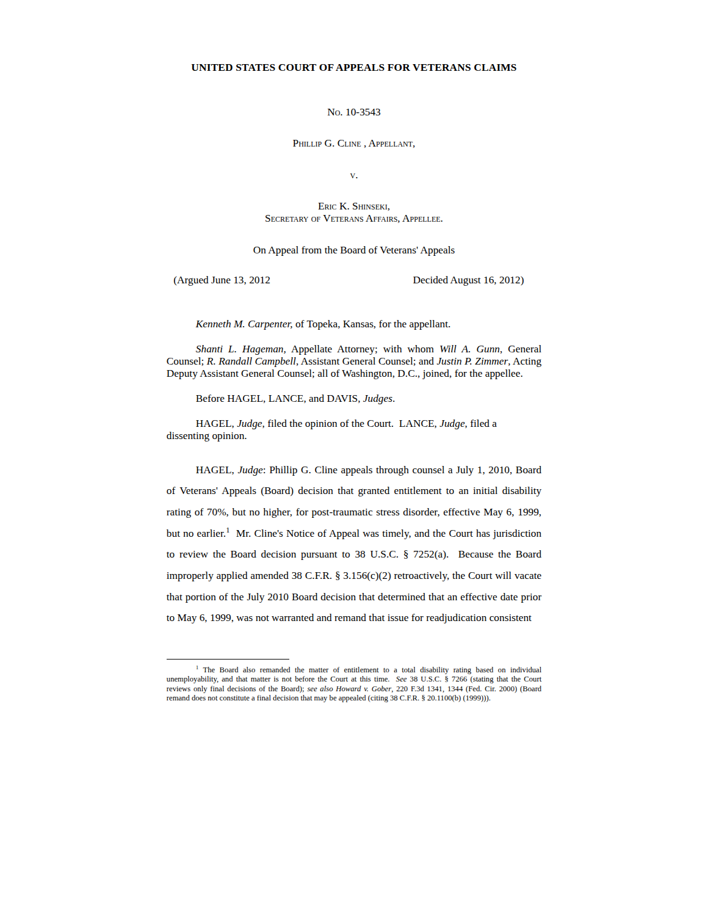UNITED STATES COURT OF APPEALS FOR VETERANS CLAIMS
No. 10-3543
Phillip G. Cline , Appellant,
v.
Eric K. Shinseki,
Secretary of Veterans Affairs, Appellee.
On Appeal from the Board of Veterans' Appeals
(Argued June 13, 2012 Decided August 16, 2012)
Kenneth M. Carpenter, of Topeka, Kansas, for the appellant.
Shanti L. Hageman, Appellate Attorney; with whom Will A. Gunn, General Counsel; R. Randall Campbell, Assistant General Counsel; and Justin P. Zimmer, Acting Deputy Assistant General Counsel; all of Washington, D.C., joined, for the appellee.
Before HAGEL, LANCE, and DAVIS, Judges.
HAGEL, Judge, filed the opinion of the Court. LANCE, Judge, filed a dissenting opinion.
HAGEL, Judge: Phillip G. Cline appeals through counsel a July 1, 2010, Board of Veterans' Appeals (Board) decision that granted entitlement to an initial disability rating of 70%, but no higher, for post-traumatic stress disorder, effective May 6, 1999, but no earlier.1 Mr. Cline's Notice of Appeal was timely, and the Court has jurisdiction to review the Board decision pursuant to 38 U.S.C. § 7252(a). Because the Board improperly applied amended 38 C.F.R. § 3.156(c)(2) retroactively, the Court will vacate that portion of the July 2010 Board decision that determined that an effective date prior to May 6, 1999, was not warranted and remand that issue for readjudication consistent
1 The Board also remanded the matter of entitlement to a total disability rating based on individual unemployability, and that matter is not before the Court at this time. See 38 U.S.C. § 7266 (stating that the Court reviews only final decisions of the Board); see also Howard v. Gober, 220 F.3d 1341, 1344 (Fed. Cir. 2000) (Board remand does not constitute a final decision that may be appealed (citing 38 C.F.R. § 20.1100(b) (1999))).